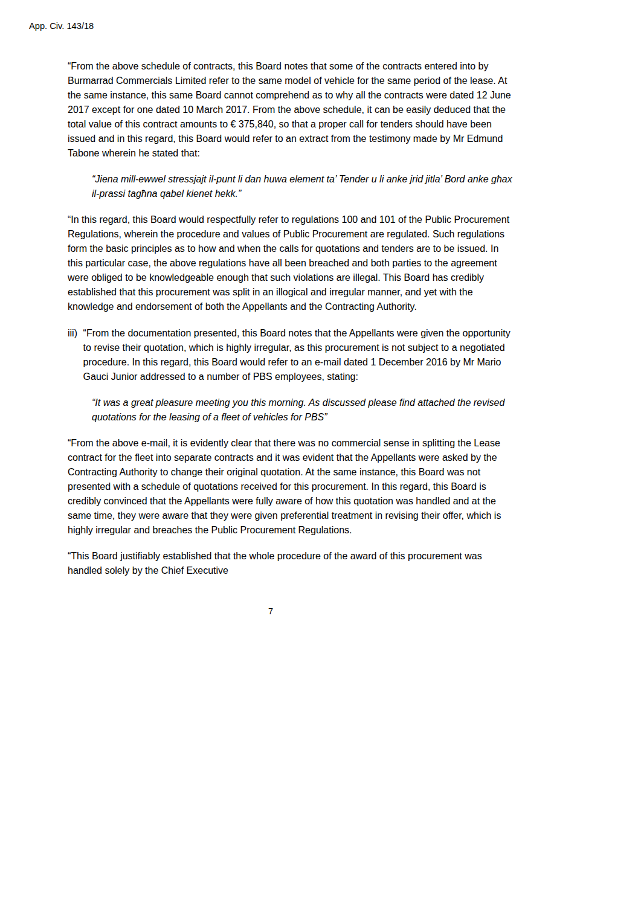App. Civ. 143/18
“From the above schedule of contracts, this Board notes that some of the contracts entered into by Burmarrad Commercials Limited refer to the same model of vehicle for the same period of the lease. At the same instance, this same Board cannot comprehend as to why all the contracts were dated 12 June 2017 except for one dated 10 March 2017. From the above schedule, it can be easily deduced that the total value of this contract amounts to € 375,840, so that a proper call for tenders should have been issued and in this regard, this Board would refer to an extract from the testimony made by Mr Edmund Tabone wherein he stated that:
“Jiena mill-ewwel stressjajt il-punt li dan huwa element ta’ Tender u li anke jrid jitla’ Bord anke għax il-prassi tagħna qabel kienet hekk.”
“In this regard, this Board would respectfully refer to regulations 100 and 101 of the Public Procurement Regulations, wherein the procedure and values of Public Procurement are regulated. Such regulations form the basic principles as to how and when the calls for quotations and tenders are to be issued. In this particular case, the above regulations have all been breached and both parties to the agreement were obliged to be knowledgeable enough that such violations are illegal. This Board has credibly established that this procurement was split in an illogical and irregular manner, and yet with the knowledge and endorsement of both the Appellants and the Contracting Authority.
iii) “From the documentation presented, this Board notes that the Appellants were given the opportunity to revise their quotation, which is highly irregular, as this procurement is not subject to a negotiated procedure. In this regard, this Board would refer to an e-mail dated 1 December 2016 by Mr Mario Gauci Junior addressed to a number of PBS employees, stating:
“It was a great pleasure meeting you this morning. As discussed please find attached the revised quotations for the leasing of a fleet of vehicles for PBS”
“From the above e-mail, it is evidently clear that there was no commercial sense in splitting the Lease contract for the fleet into separate contracts and it was evident that the Appellants were asked by the Contracting Authority to change their original quotation. At the same instance, this Board was not presented with a schedule of quotations received for this procurement. In this regard, this Board is credibly convinced that the Appellants were fully aware of how this quotation was handled and at the same time, they were aware that they were given preferential treatment in revising their offer, which is highly irregular and breaches the Public Procurement Regulations.
“This Board justifiably established that the whole procedure of the award of this procurement was handled solely by the Chief Executive
7